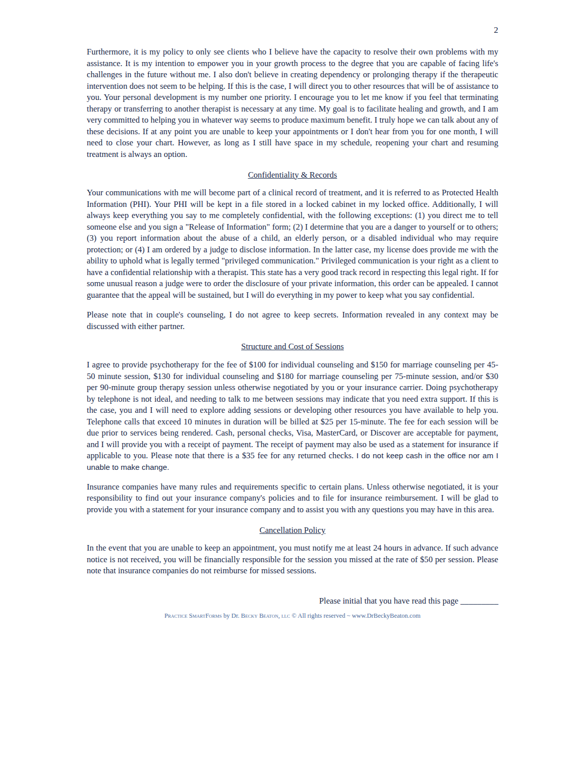2
Furthermore, it is my policy to only see clients who I believe have the capacity to resolve their own problems with my assistance. It is my intention to empower you in your growth process to the degree that you are capable of facing life's challenges in the future without me. I also don't believe in creating dependency or prolonging therapy if the therapeutic intervention does not seem to be helping. If this is the case, I will direct you to other resources that will be of assistance to you. Your personal development is my number one priority. I encourage you to let me know if you feel that terminating therapy or transferring to another therapist is necessary at any time. My goal is to facilitate healing and growth, and I am very committed to helping you in whatever way seems to produce maximum benefit. I truly hope we can talk about any of these decisions. If at any point you are unable to keep your appointments or I don't hear from you for one month, I will need to close your chart. However, as long as I still have space in my schedule, reopening your chart and resuming treatment is always an option.
Confidentiality & Records
Your communications with me will become part of a clinical record of treatment, and it is referred to as Protected Health Information (PHI). Your PHI will be kept in a file stored in a locked cabinet in my locked office. Additionally, I will always keep everything you say to me completely confidential, with the following exceptions: (1) you direct me to tell someone else and you sign a "Release of Information" form; (2) I determine that you are a danger to yourself or to others; (3) you report information about the abuse of a child, an elderly person, or a disabled individual who may require protection; or (4) I am ordered by a judge to disclose information. In the latter case, my license does provide me with the ability to uphold what is legally termed "privileged communication." Privileged communication is your right as a client to have a confidential relationship with a therapist. This state has a very good track record in respecting this legal right. If for some unusual reason a judge were to order the disclosure of your private information, this order can be appealed. I cannot guarantee that the appeal will be sustained, but I will do everything in my power to keep what you say confidential.
Please note that in couple's counseling, I do not agree to keep secrets. Information revealed in any context may be discussed with either partner.
Structure and Cost of Sessions
I agree to provide psychotherapy for the fee of $100 for individual counseling and $150 for marriage counseling per 45-50 minute session, $130 for individual counseling and $180 for marriage counseling per 75-minute session, and/or $30 per 90-minute group therapy session unless otherwise negotiated by you or your insurance carrier. Doing psychotherapy by telephone is not ideal, and needing to talk to me between sessions may indicate that you need extra support. If this is the case, you and I will need to explore adding sessions or developing other resources you have available to help you. Telephone calls that exceed 10 minutes in duration will be billed at $25 per 15-minute. The fee for each session will be due prior to services being rendered. Cash, personal checks, Visa, MasterCard, or Discover are acceptable for payment, and I will provide you with a receipt of payment. The receipt of payment may also be used as a statement for insurance if applicable to you. Please note that there is a $35 fee for any returned checks. I do not keep cash in the office nor am I unable to make change.
Insurance companies have many rules and requirements specific to certain plans. Unless otherwise negotiated, it is your responsibility to find out your insurance company's policies and to file for insurance reimbursement. I will be glad to provide you with a statement for your insurance company and to assist you with any questions you may have in this area.
Cancellation Policy
In the event that you are unable to keep an appointment, you must notify me at least 24 hours in advance. If such advance notice is not received, you will be financially responsible for the session you missed at the rate of $50 per session. Please note that insurance companies do not reimburse for missed sessions.
Please initial that you have read this page _________
Practice SmartForms by Dr. Becky Beaton, llc © All rights reserved ~ www.DrBeckyBeaton.com